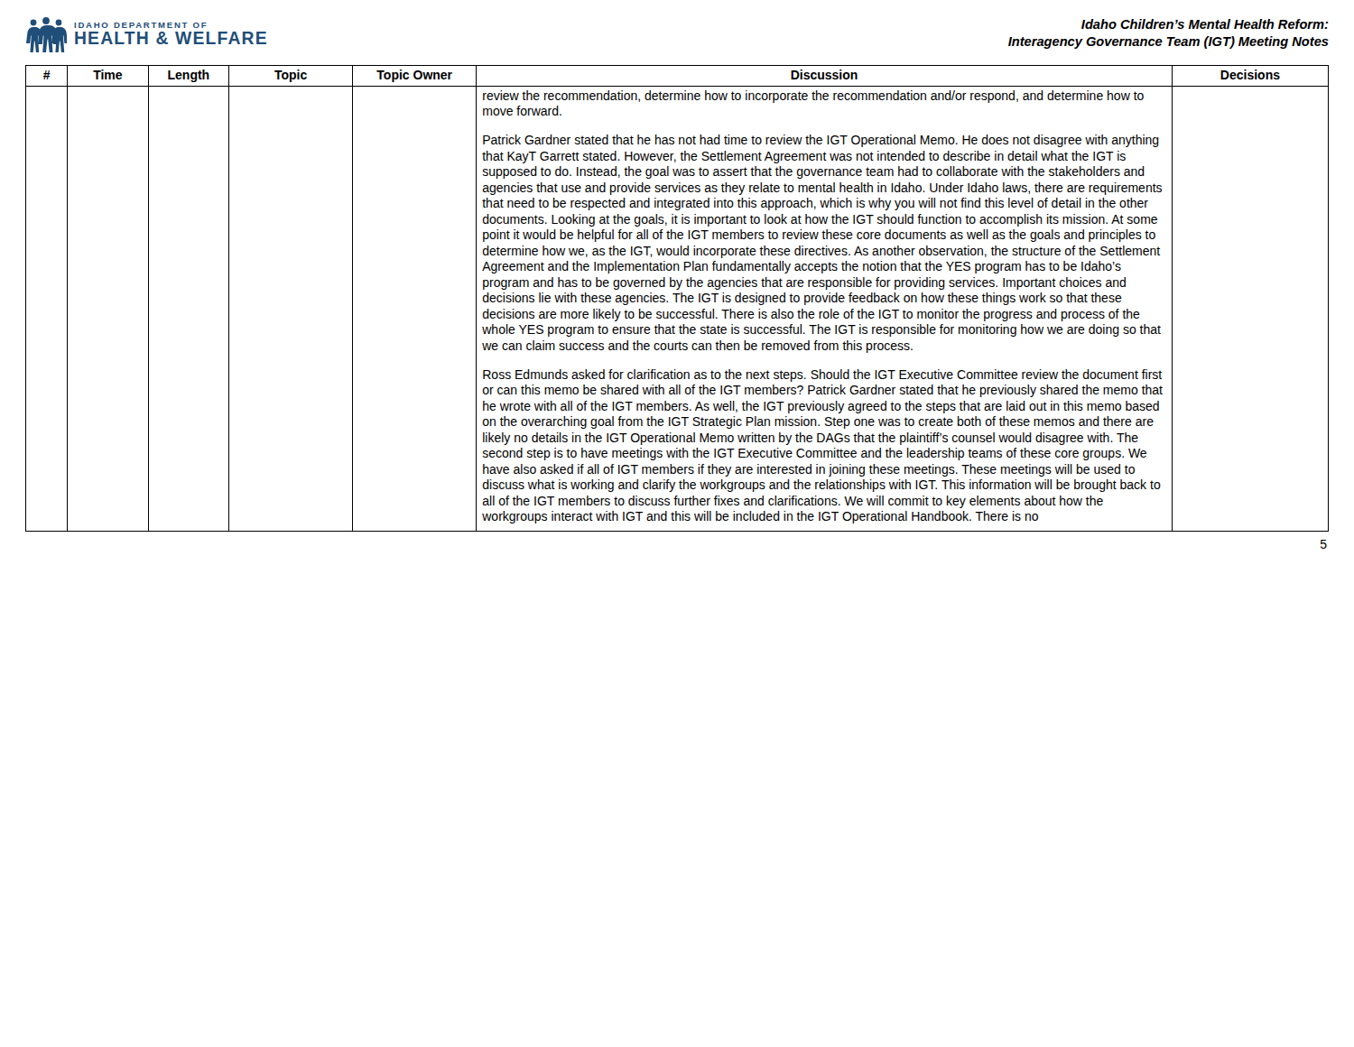IDAHO DEPARTMENT OF
HEALTH & WELFARE
Idaho Children’s Mental Health Reform:
Interagency Governance Team (IGT) Meeting Notes
| # | Time | Length | Topic | Topic Owner | Discussion | Decisions |
| --- | --- | --- | --- | --- | --- | --- |
| | | | | | review the recommendation, determine how to incorporate the recommendation and/or respond, and determine how to move forward. Patrick Gardner stated that he has not had time to review the IGT Operational Memo. He does not disagree with anything that KayT Garrett stated. However, the Settlement Agreement was not intended to describe in detail what the IGT is supposed to do. Instead, the goal was to assert that the governance team had to collaborate with the stakeholders and agencies that use and provide services as they relate to mental health in Idaho. Under Idaho laws, there are requirements that need to be respected and integrated into this approach, which is why you will not find this level of detail in the other documents. Looking at the goals, it is important to look at how the IGT should function to accomplish its mission. At some point it would be helpful for all of the IGT members to review these core documents as well as the goals and principles to determine how we, as the IGT, would incorporate these directives. As another observation, the structure of the Settlement Agreement and the Implementation Plan fundamentally accepts the notion that the YES program has to be Idaho’s program and has to be governed by the agencies that are responsible for providing services. Important choices and decisions lie with these agencies. The IGT is designed to provide feedback on how these things work so that these decisions are more likely to be successful. There is also the role of the IGT to monitor the progress and process of the whole YES program to ensure that the state is successful. The IGT is responsible for monitoring how we are doing so that we can claim success and the courts can then be removed from this process. Ross Edmunds asked for clarification as to the next steps. Should the IGT Executive Committee review the document first or can this memo be shared with all of the IGT members? Patrick Gardner stated that he previously shared the memo that he wrote with all of the IGT members. As well, the IGT previously agreed to the steps that are laid out in this memo based on the overarching goal from the IGT Strategic Plan mission. Step one was to create both of these memos and there are likely no details in the IGT Operational Memo written by the DAGs that the plaintiff’s counsel would disagree with. The second step is to have meetings with the IGT Executive Committee and the leadership teams of these core groups. We have also asked if all of IGT members if they are interested in joining these meetings. These meetings will be used to discuss what is working and clarify the workgroups and the relationships with IGT. This information will be brought back to all of the IGT members to discuss further fixes and clarifications. We will commit to key elements about how the workgroups interact with IGT and this will be included in the IGT Operational Handbook. There is no | |
5